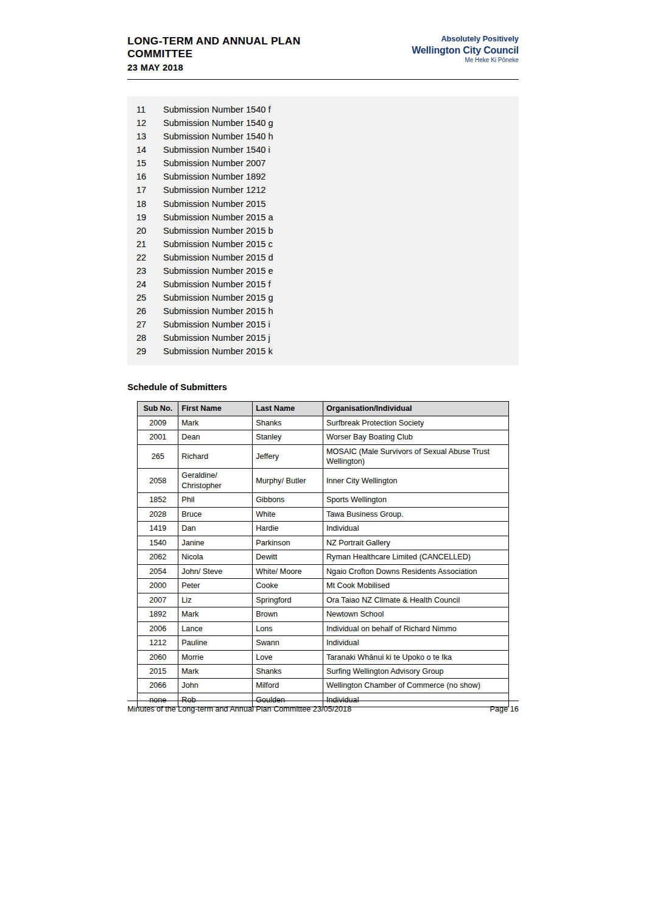LONG-TERM AND ANNUAL PLAN
COMMITTEE
23 MAY 2018
Absolutely Positively
Wellington City Council
Me Heke Ki Pōneke
| 11 | Submission Number 1540 f |
| 12 | Submission Number 1540 g |
| 13 | Submission Number 1540 h |
| 14 | Submission Number 1540 i |
| 15 | Submission Number 2007 |
| 16 | Submission Number 1892 |
| 17 | Submission Number 1212 |
| 18 | Submission Number 2015 |
| 19 | Submission Number 2015 a |
| 20 | Submission Number 2015 b |
| 21 | Submission Number 2015 c |
| 22 | Submission Number 2015 d |
| 23 | Submission Number 2015 e |
| 24 | Submission Number 2015 f |
| 25 | Submission Number 2015 g |
| 26 | Submission Number 2015 h |
| 27 | Submission Number 2015 i |
| 28 | Submission Number 2015 j |
| 29 | Submission Number 2015 k |
Schedule of Submitters
| Sub No. | First Name | Last Name | Organisation/Individual |
| --- | --- | --- | --- |
| 2009 | Mark | Shanks | Surfbreak Protection Society |
| 2001 | Dean | Stanley | Worser Bay Boating Club |
| 265 | Richard | Jeffery | MOSAIC (Male Survivors of Sexual Abuse Trust Wellington) |
| 2058 | Geraldine/ Christopher | Murphy/ Butler | Inner City Wellington |
| 1852 | Phil | Gibbons | Sports Wellington |
| 2028 | Bruce | White | Tawa Business Group. |
| 1419 | Dan | Hardie | Individual |
| 1540 | Janine | Parkinson | NZ Portrait Gallery |
| 2062 | Nicola | Dewitt | Ryman Healthcare Limited (CANCELLED) |
| 2054 | John/ Steve | White/ Moore | Ngaio Crofton Downs Residents Association |
| 2000 | Peter | Cooke | Mt Cook Mobilised |
| 2007 | Liz | Springford | Ora Taiao NZ Climate & Health Council |
| 1892 | Mark | Brown | Newtown School |
| 2006 | Lance | Lons | Individual on behalf of Richard Nimmo |
| 1212 | Pauline | Swann | Individual |
| 2060 | Morrie | Love | Taranaki Whānui ki te Upoko o te Ika |
| 2015 | Mark | Shanks | Surfing Wellington Advisory Group |
| 2066 | John | Milford | Wellington Chamber of Commerce (no show) |
| none | Rob | Goulden | Individual |
Minutes of the Long-term and Annual Plan Committee 23/05/2018 Page 16